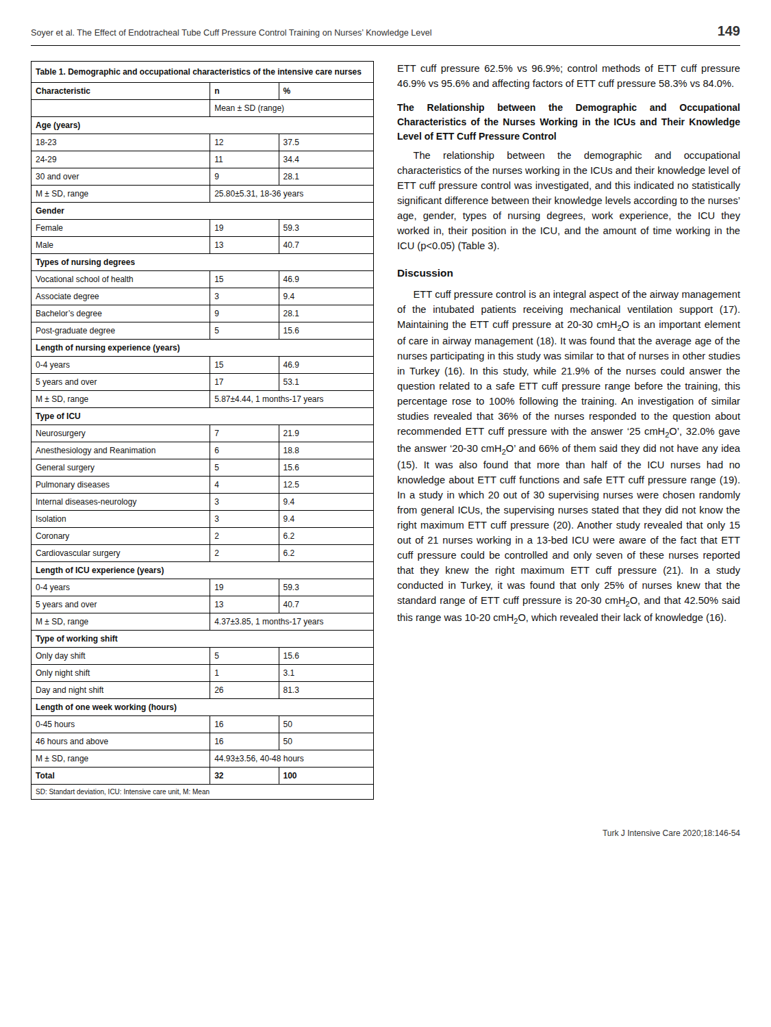Soyer et al. The Effect of Endotracheal Tube Cuff Pressure Control Training on Nurses’ Knowledge Level
149
Table 1. Demographic and occupational characteristics of the intensive care nurses
| Characteristic | n | % |
| --- | --- | --- |
| | Mean ± SD (range) |
| Age (years) |
| 18-23 | 12 | 37.5 |
| 24-29 | 11 | 34.4 |
| 30 and over | 9 | 28.1 |
| M ± SD, range | 25.80±5.31, 18-36 years |
| Gender |
| Female | 19 | 59.3 |
| Male | 13 | 40.7 |
| Types of nursing degrees |
| Vocational school of health | 15 | 46.9 |
| Associate degree | 3 | 9.4 |
| Bachelor’s degree | 9 | 28.1 |
| Post-graduate degree | 5 | 15.6 |
| Length of nursing experience (years) |
| 0-4 years | 15 | 46.9 |
| 5 years and over | 17 | 53.1 |
| M ± SD, range | 5.87±4.44, 1 months-17 years |
| Type of ICU |
| Neurosurgery | 7 | 21.9 |
| Anesthesiology and Reanimation | 6 | 18.8 |
| General surgery | 5 | 15.6 |
| Pulmonary diseases | 4 | 12.5 |
| Internal diseases-neurology | 3 | 9.4 |
| Isolation | 3 | 9.4 |
| Coronary | 2 | 6.2 |
| Cardiovascular surgery | 2 | 6.2 |
| Length of ICU experience (years) |
| 0-4 years | 19 | 59.3 |
| 5 years and over | 13 | 40.7 |
| M ± SD, range | 4.37±3.85, 1 months-17 years |
| Type of working shift |
| Only day shift | 5 | 15.6 |
| Only night shift | 1 | 3.1 |
| Day and night shift | 26 | 81.3 |
| Length of one week working (hours) |
| 0-45 hours | 16 | 50 |
| 46 hours and above | 16 | 50 |
| M ± SD, range | 44.93±3.56, 40-48 hours |
| Total | 32 | 100 |
SD: Standart deviation, ICU: Intensive care unit, M: Mean
ETT cuff pressure 62.5% vs 96.9%; control methods of ETT cuff pressure 46.9% vs 95.6% and affecting factors of ETT cuff pressure 58.3% vs 84.0%.
The Relationship between the Demographic and Occupational Characteristics of the Nurses Working in the ICUs and Their Knowledge Level of ETT Cuff Pressure Control
The relationship between the demographic and occupational characteristics of the nurses working in the ICUs and their knowledge level of ETT cuff pressure control was investigated, and this indicated no statistically significant difference between their knowledge levels according to the nurses’ age, gender, types of nursing degrees, work experience, the ICU they worked in, their position in the ICU, and the amount of time working in the ICU (p<0.05) (Table 3).
Discussion
ETT cuff pressure control is an integral aspect of the airway management of the intubated patients receiving mechanical ventilation support (17). Maintaining the ETT cuff pressure at 20-30 cmH2O is an important element of care in airway management (18). It was found that the average age of the nurses participating in this study was similar to that of nurses in other studies in Turkey (16). In this study, while 21.9% of the nurses could answer the question related to a safe ETT cuff pressure range before the training, this percentage rose to 100% following the training. An investigation of similar studies revealed that 36% of the nurses responded to the question about recommended ETT cuff pressure with the answer ‘25 cmH2O’, 32.0% gave the answer ‘20-30 cmH2O’ and 66% of them said they did not have any idea (15). It was also found that more than half of the ICU nurses had no knowledge about ETT cuff functions and safe ETT cuff pressure range (19). In a study in which 20 out of 30 supervising nurses were chosen randomly from general ICUs, the supervising nurses stated that they did not know the right maximum ETT cuff pressure (20). Another study revealed that only 15 out of 21 nurses working in a 13-bed ICU were aware of the fact that ETT cuff pressure could be controlled and only seven of these nurses reported that they knew the right maximum ETT cuff pressure (21). In a study conducted in Turkey, it was found that only 25% of nurses knew that the standard range of ETT cuff pressure is 20-30 cmH2O, and that 42.50% said this range was 10-20 cmH2O, which revealed their lack of knowledge (16).
Turk J Intensive Care 2020;18:146-54